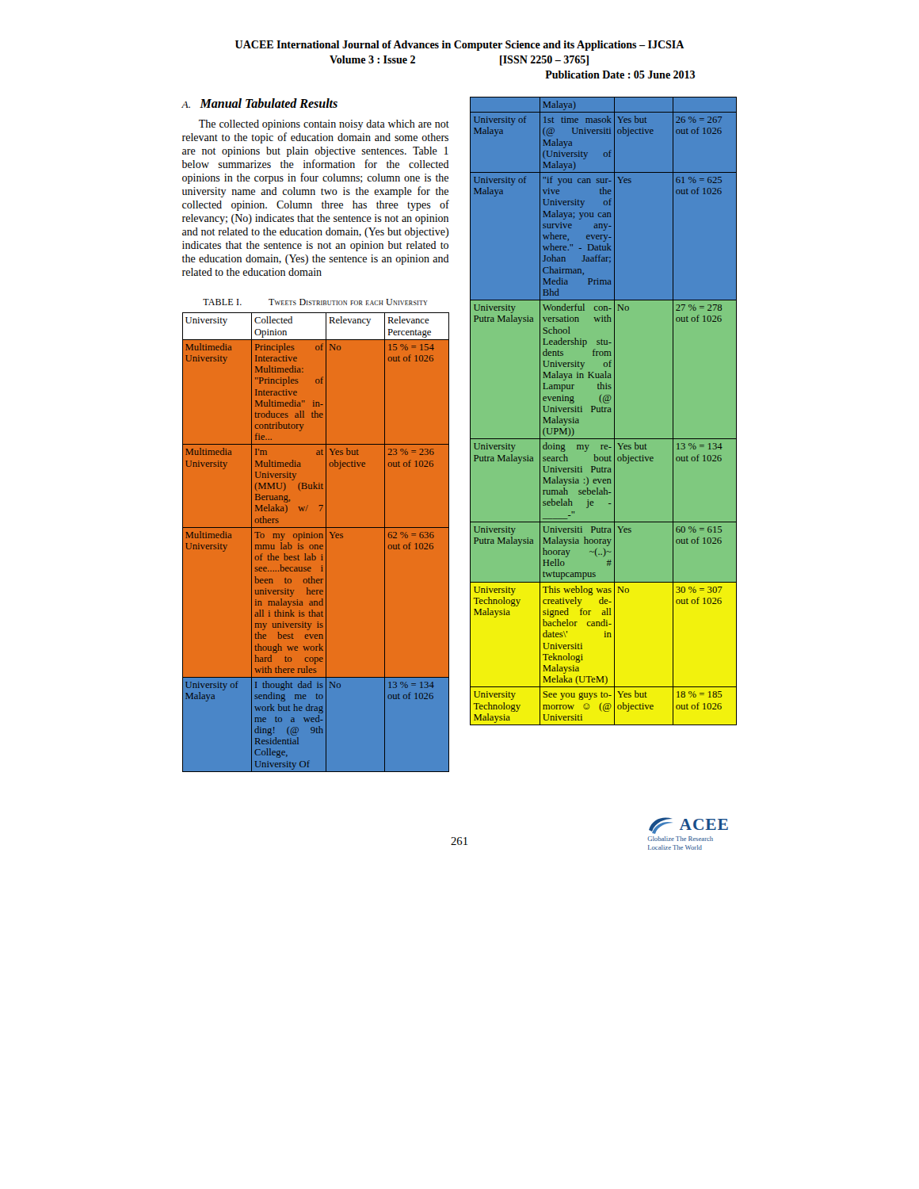UACEE International Journal of Advances in Computer Science and its Applications – IJCSIA
Volume 3 : Issue 2[ISSN 2250 – 3765]
Publication Date : 05 June 2013
A. Manual Tabulated Results
The collected opinions contain noisy data which are not relevant to the topic of education domain and some others are not opinions but plain objective sentences. Table 1 below summarizes the information for the collected opinions in the corpus in four columns; column one is the university name and column two is the example for the collected opinion. Column three has three types of relevancy; (No) indicates that the sentence is not an opinion and not related to the education domain, (Yes but objective) indicates that the sentence is not an opinion but related to the education domain, (Yes) the sentence is an opinion and related to the education domain
TABLE I. Tweets Distribution for each University
| University | Collected Opinion | Relevancy | Relevance Percentage |
| --- | --- | --- | --- |
| Multimedia University | Principles of Interactive Multimedia: "Principles of Interactive Multimedia" introduces all the contributory fie... | No | 15 % = 154 out of 1026 |
| Multimedia University | I'm at Multimedia University (MMU) (Bukit Beruang, Melaka) w/ 7 others | Yes but objective | 23 % = 236 out of 1026 |
| Multimedia University | To my opinion mmu lab is one of the best lab i see.....because i been to other university here in malaysia and all i think is that my university is the best even though we work hard to cope with there rules | Yes | 62 % = 636 out of 1026 |
| University of Malaya | I thought dad is sending me to work but he drag me to a wedding! (@ 9th Residential College, University Of | No | 13 % = 134 out of 1026 |
| | Malaya) | | |
| University of Malaya | 1st time masok (@ Universiti Malaya (University of Malaya) | Yes but objective | 26 % = 267 out of 1026 |
| University of Malaya | "if you can survive the University of Malaya; you can survive anywhere, everywhere." - Datuk Johan Jaaffar; Chairman, Media Prima Bhd | Yes | 61 % = 625 out of 1026 |
| University Putra Malaysia | Wonderful conversation with School Leadership students from University of Malaya in Kuala Lampur this evening (@ Universiti Putra Malaysia (UPM)) | No | 27 % = 278 out of 1026 |
| University Putra Malaysia | doing my research bout Universiti Putra Malaysia :) even rumah sebelah-sebelah je -_____-" | Yes but objective | 13 % = 134 out of 1026 |
| University Putra Malaysia | Universiti Putra Malaysia hooray hooray ~(..)~ Hello # twtupcampus | Yes | 60 % = 615 out of 1026 |
| University Technology Malaysia | This weblog was creatively designed for all bachelor candidates\' in Universiti Teknologi Malaysia Melaka (UTeM) | No | 30 % = 307 out of 1026 |
| University Technology Malaysia | See you guys tomorrow ☺ (@ Universiti | Yes but objective | 18 % = 185 out of 1026 |
261
ACEE
Globalize The Research
Localize The World